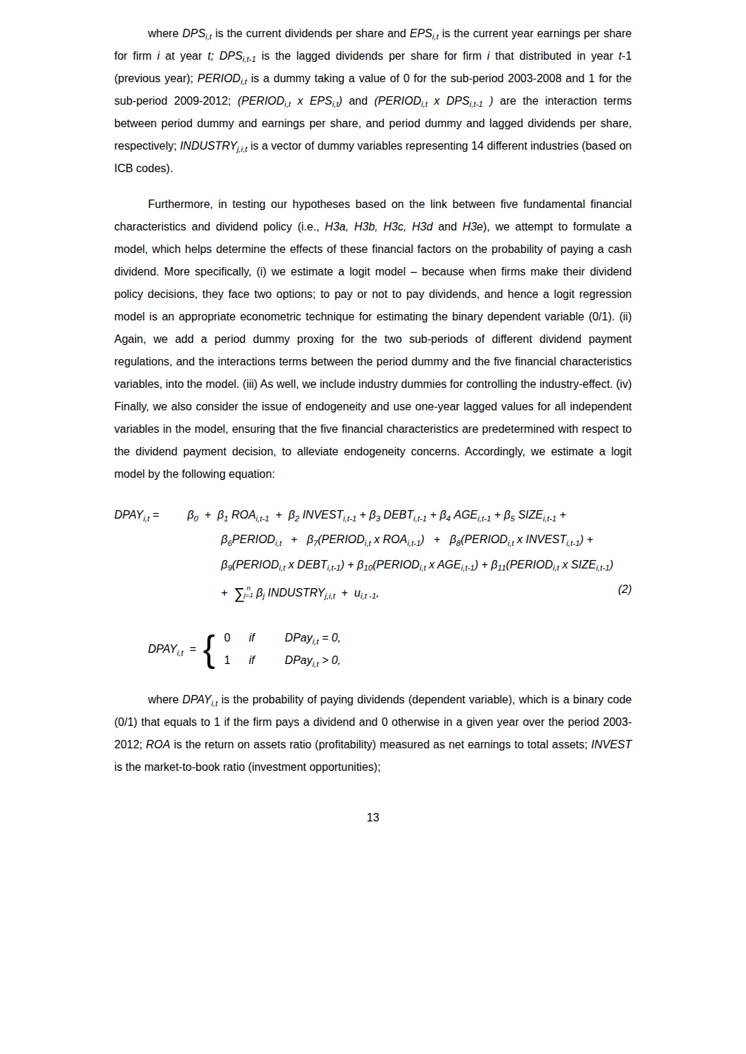where DPSi,t is the current dividends per share and EPSi,t is the current year earnings per share for firm i at year t; DPSi,t-1 is the lagged dividends per share for firm i that distributed in year t-1 (previous year); PERIODi,t is a dummy taking a value of 0 for the sub-period 2003-2008 and 1 for the sub-period 2009-2012; (PERIODi,t x EPSi,t) and (PERIODi,t x DPSi,t-1 ) are the interaction terms between period dummy and earnings per share, and period dummy and lagged dividends per share, respectively; INDUSTRYj,i,t is a vector of dummy variables representing 14 different industries (based on ICB codes).
Furthermore, in testing our hypotheses based on the link between five fundamental financial characteristics and dividend policy (i.e., H3a, H3b, H3c, H3d and H3e), we attempt to formulate a model, which helps determine the effects of these financial factors on the probability of paying a cash dividend. More specifically, (i) we estimate a logit model – because when firms make their dividend policy decisions, they face two options; to pay or not to pay dividends, and hence a logit regression model is an appropriate econometric technique for estimating the binary dependent variable (0/1). (ii) Again, we add a period dummy proxing for the two sub-periods of different dividend payment regulations, and the interactions terms between the period dummy and the five financial characteristics variables, into the model. (iii) As well, we include industry dummies for controlling the industry-effect. (iv) Finally, we also consider the issue of endogeneity and use one-year lagged values for all independent variables in the model, ensuring that the five financial characteristics are predetermined with respect to the dividend payment decision, to alleviate endogeneity concerns. Accordingly, we estimate a logit model by the following equation:
DPAYi,t = β0 + β1 ROAi,t-1 + β2 INVESTi,t-1 + β3 DEBTi,t-1 + β4 AGEi,t-1 + β5 SIZEi,t-1 + β6PERIODi,t + β7(PERIODi,t x ROAi,t-1) + β8(PERIODi,t x INVESTi,t-1) + β9(PERIODi,t x DEBTi,t-1) + β10(PERIODi,t x AGEi,t-1) + β11(PERIODi,t x SIZEi,t-1) + ∑n
j=1 βj INDUSTRYj,i,t + ui,t -1,(2)
DPAYi,t = {
0 if DPayi,t = 0,
1 if DPayi,t > 0,
where DPAYi,t is the probability of paying dividends (dependent variable), which is a binary code (0/1) that equals to 1 if the firm pays a dividend and 0 otherwise in a given year over the period 2003-2012; ROA is the return on assets ratio (profitability) measured as net earnings to total assets; INVEST is the market-to-book ratio (investment opportunities);
13